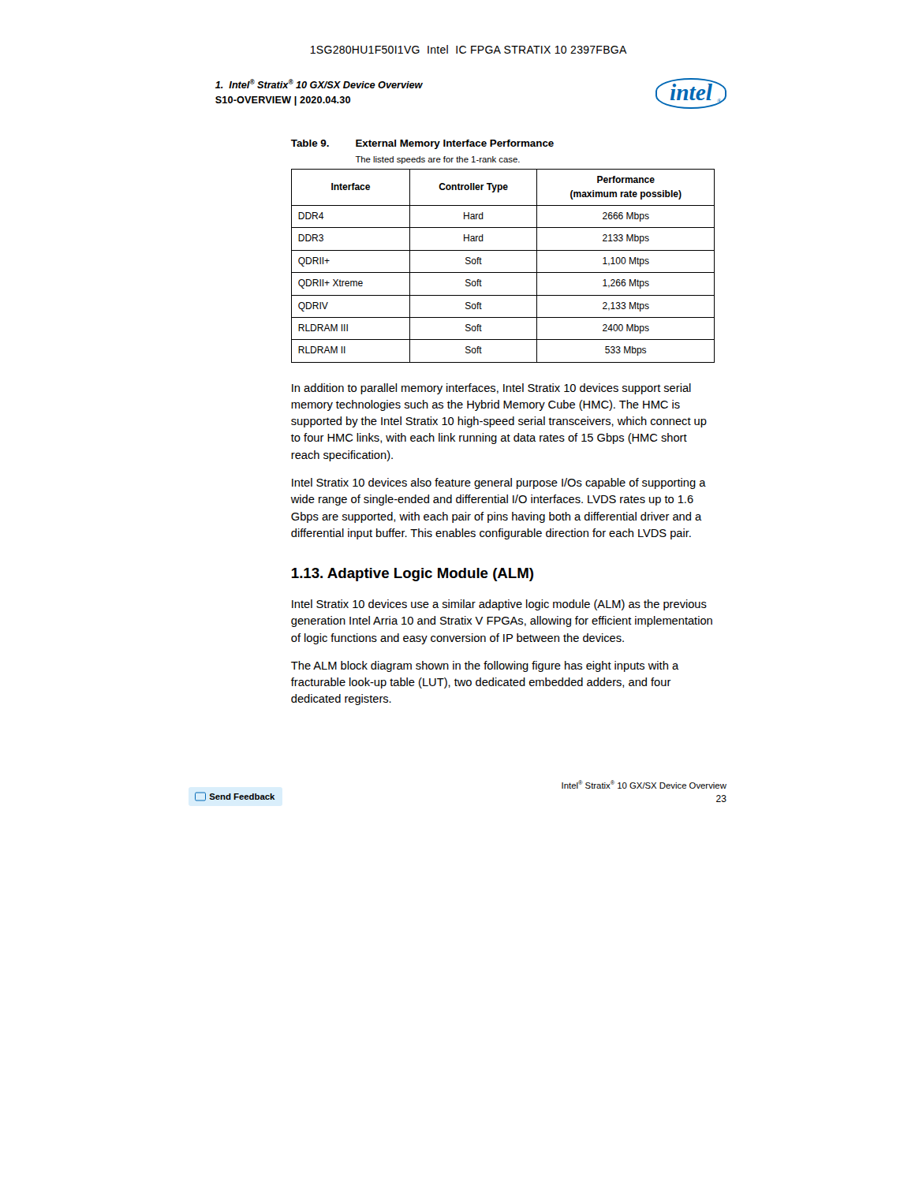1SG280HU1F50I1VG Intel IC FPGA STRATIX 10 2397FBGA
1. Intel® Stratix® 10 GX/SX Device Overview
S10-OVERVIEW | 2020.04.30
intel®
Table 9. External Memory Interface Performance
The listed speeds are for the 1-rank case.
| Interface | Controller Type | Performance (maximum rate possible) |
| --- | --- | --- |
| DDR4 | Hard | 2666 Mbps |
| DDR3 | Hard | 2133 Mbps |
| QDRII+ | Soft | 1,100 Mtps |
| QDRII+ Xtreme | Soft | 1,266 Mtps |
| QDRIV | Soft | 2,133 Mtps |
| RLDRAM III | Soft | 2400 Mbps |
| RLDRAM II | Soft | 533 Mbps |
In addition to parallel memory interfaces, Intel Stratix 10 devices support serial memory technologies such as the Hybrid Memory Cube (HMC). The HMC is supported by the Intel Stratix 10 high-speed serial transceivers, which connect up to four HMC links, with each link running at data rates of 15 Gbps (HMC short reach specification).
Intel Stratix 10 devices also feature general purpose I/Os capable of supporting a wide range of single-ended and differential I/O interfaces. LVDS rates up to 1.6 Gbps are supported, with each pair of pins having both a differential driver and a differential input buffer. This enables configurable direction for each LVDS pair.
1.13. Adaptive Logic Module (ALM)
Intel Stratix 10 devices use a similar adaptive logic module (ALM) as the previous generation Intel Arria 10 and Stratix V FPGAs, allowing for efficient implementation of logic functions and easy conversion of IP between the devices.
The ALM block diagram shown in the following figure has eight inputs with a fracturable look-up table (LUT), two dedicated embedded adders, and four dedicated registers.
Send Feedback
Intel® Stratix® 10 GX/SX Device Overview
23